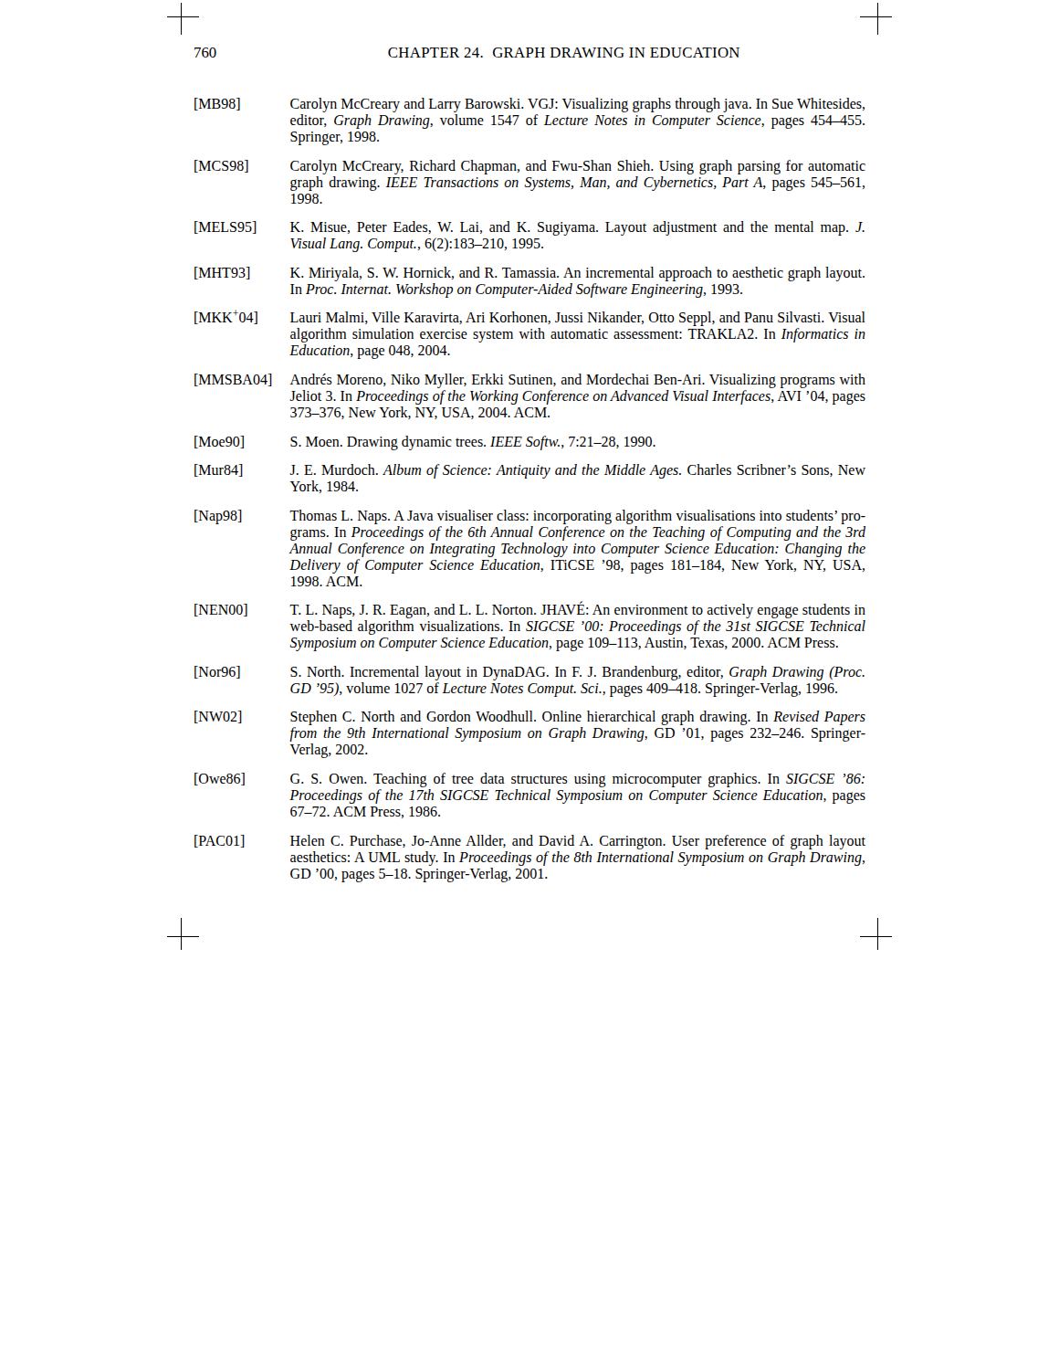760 CHAPTER 24. GRAPH DRAWING IN EDUCATION
[MB98]
Carolyn McCreary and Larry Barowski. VGJ: Visualizing graphs through java. In Sue Whitesides, editor, Graph Drawing, volume 1547 of Lecture Notes in Computer Science, pages 454–455. Springer, 1998.
[MCS98]
Carolyn McCreary, Richard Chapman, and Fwu-Shan Shieh. Using graph parsing for automatic graph drawing. IEEE Transactions on Systems, Man, and Cybernetics, Part A, pages 545–561, 1998.
[MELS95]
K. Misue, Peter Eades, W. Lai, and K. Sugiyama. Layout adjustment and the mental map. J. Visual Lang. Comput., 6(2):183–210, 1995.
[MHT93]
K. Miriyala, S. W. Hornick, and R. Tamassia. An incremental approach to aesthetic graph layout. In Proc. Internat. Workshop on Computer-Aided Software Engineering, 1993.
[MKK+04]
Lauri Malmi, Ville Karavirta, Ari Korhonen, Jussi Nikander, Otto Seppl, and Panu Silvasti. Visual algorithm simulation exercise system with automatic assessment: TRAKLA2. In Informatics in Education, page 048, 2004.
[MMSBA04]
Andrés Moreno, Niko Myller, Erkki Sutinen, and Mordechai Ben-Ari. Visualizing programs with Jeliot 3. In Proceedings of the Working Conference on Advanced Visual Interfaces, AVI ’04, pages 373–376, New York, NY, USA, 2004. ACM.
[Moe90]
S. Moen. Drawing dynamic trees. IEEE Softw., 7:21–28, 1990.
[Mur84]
J. E. Murdoch. Album of Science: Antiquity and the Middle Ages. Charles Scribner’s Sons, New York, 1984.
[Nap98]
Thomas L. Naps. A Java visualiser class: incorporating algorithm visualisations into students’ programs. In Proceedings of the 6th Annual Conference on the Teaching of Computing and the 3rd Annual Conference on Integrating Technology into Computer Science Education: Changing the Delivery of Computer Science Education, ITiCSE ’98, pages 181–184, New York, NY, USA, 1998. ACM.
[NEN00]
T. L. Naps, J. R. Eagan, and L. L. Norton. JHAVÉ: An environment to actively engage students in web-based algorithm visualizations. In SIGCSE ’00: Proceedings of the 31st SIGCSE Technical Symposium on Computer Science Education, page 109–113, Austin, Texas, 2000. ACM Press.
[Nor96]
S. North. Incremental layout in DynaDAG. In F. J. Brandenburg, editor, Graph Drawing (Proc. GD ’95), volume 1027 of Lecture Notes Comput. Sci., pages 409–418. Springer-Verlag, 1996.
[NW02]
Stephen C. North and Gordon Woodhull. Online hierarchical graph drawing. In Revised Papers from the 9th International Symposium on Graph Drawing, GD ’01, pages 232–246. Springer-Verlag, 2002.
[Owe86]
G. S. Owen. Teaching of tree data structures using microcomputer graphics. In SIGCSE ’86: Proceedings of the 17th SIGCSE Technical Symposium on Computer Science Education, pages 67–72. ACM Press, 1986.
[PAC01]
Helen C. Purchase, Jo-Anne Allder, and David A. Carrington. User preference of graph layout aesthetics: A UML study. In Proceedings of the 8th International Symposium on Graph Drawing, GD ’00, pages 5–18. Springer-Verlag, 2001.